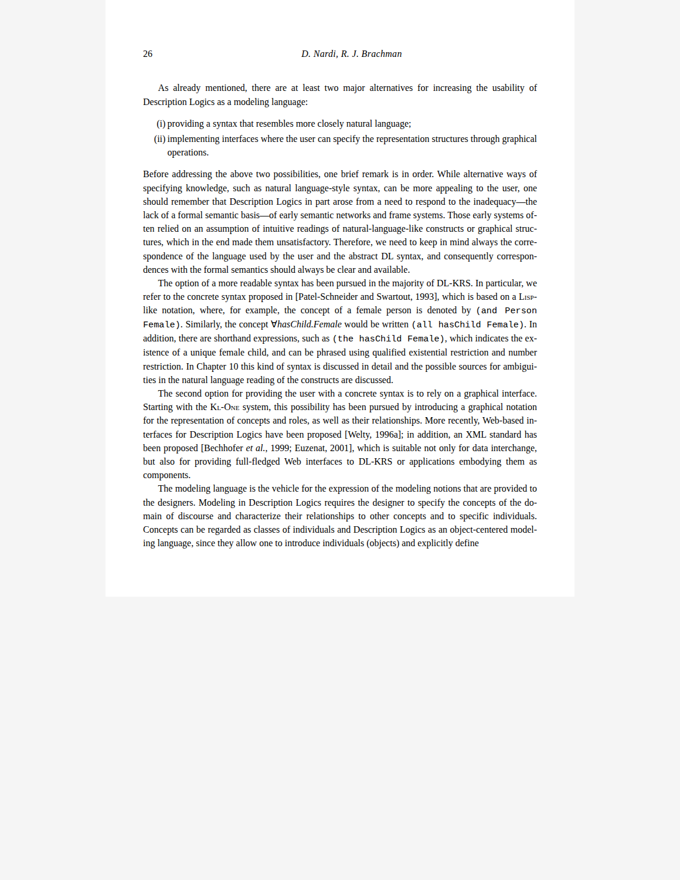26 D. Nardi, R. J. Brachman
As already mentioned, there are at least two major alternatives for increasing the usability of Description Logics as a modeling language:
(i) providing a syntax that resembles more closely natural language;
(ii) implementing interfaces where the user can specify the representation structures through graphical operations.
Before addressing the above two possibilities, one brief remark is in order. While alternative ways of specifying knowledge, such as natural language-style syntax, can be more appealing to the user, one should remember that Description Logics in part arose from a need to respond to the inadequacy—the lack of a formal semantic basis—of early semantic networks and frame systems. Those early systems often relied on an assumption of intuitive readings of natural-language-like constructs or graphical structures, which in the end made them unsatisfactory. Therefore, we need to keep in mind always the correspondence of the language used by the user and the abstract DL syntax, and consequently correspondences with the formal semantics should always be clear and available.
The option of a more readable syntax has been pursued in the majority of DL-KRS. In particular, we refer to the concrete syntax proposed in [Patel-Schneider and Swartout, 1993], which is based on a Lisp-like notation, where, for example, the concept of a female person is denoted by (and Person Female). Similarly, the concept ∀hasChild.Female would be written (all hasChild Female). In addition, there are shorthand expressions, such as (the hasChild Female), which indicates the existence of a unique female child, and can be phrased using qualified existential restriction and number restriction. In Chapter 10 this kind of syntax is discussed in detail and the possible sources for ambiguities in the natural language reading of the constructs are discussed.
The second option for providing the user with a concrete syntax is to rely on a graphical interface. Starting with the Kl-One system, this possibility has been pursued by introducing a graphical notation for the representation of concepts and roles, as well as their relationships. More recently, Web-based interfaces for Description Logics have been proposed [Welty, 1996a]; in addition, an XML standard has been proposed [Bechhofer et al., 1999; Euzenat, 2001], which is suitable not only for data interchange, but also for providing full-fledged Web interfaces to DL-KRS or applications embodying them as components.
The modeling language is the vehicle for the expression of the modeling notions that are provided to the designers. Modeling in Description Logics requires the designer to specify the concepts of the domain of discourse and characterize their relationships to other concepts and to specific individuals. Concepts can be regarded as classes of individuals and Description Logics as an object-centered modeling language, since they allow one to introduce individuals (objects) and explicitly define